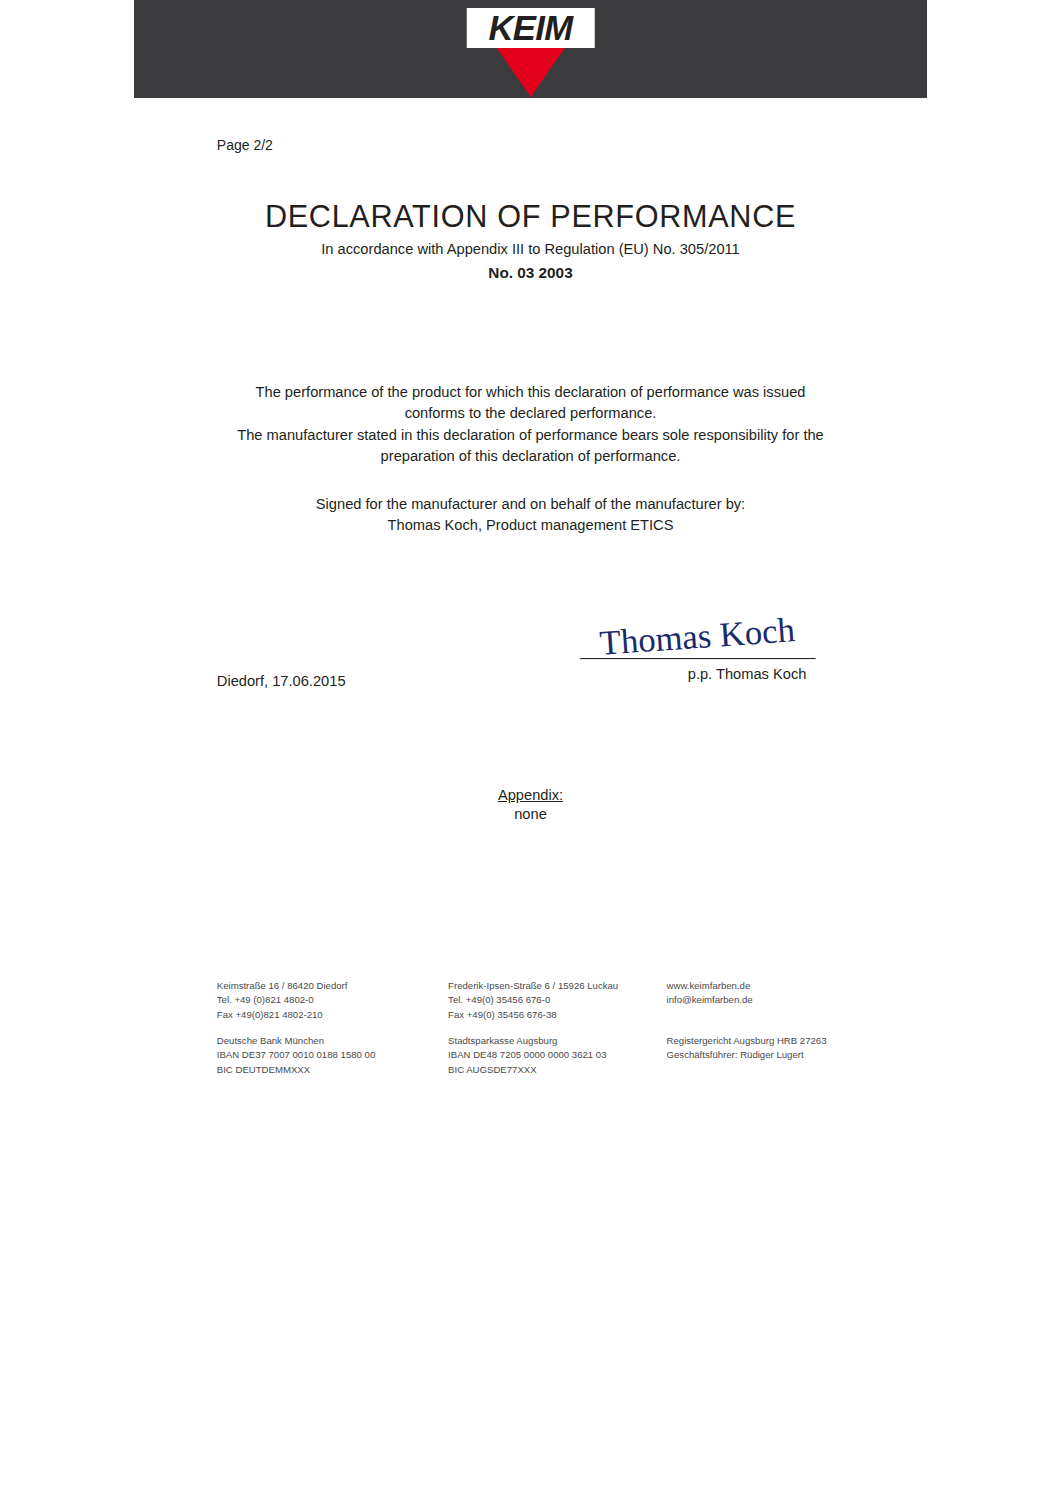KEIM
Page 2/2
DECLARATION OF PERFORMANCE
In accordance with Appendix III to Regulation (EU) No. 305/2011
No. 03 2003
The performance of the product for which this declaration of performance was issued conforms to the declared performance.
The manufacturer stated in this declaration of performance bears sole responsibility for the preparation of this declaration of performance.
Signed for the manufacturer and on behalf of the manufacturer by:
Thomas Koch, Product management ETICS
Diedorf, 17.06.2015
Thomas Koch
p.p. Thomas Koch
Appendix:
none
| Keimstraße 16 / 86420 Diedorf Tel. +49 (0)821 4802-0 Fax +49(0)821 4802-210 | Frederik-Ipsen-Straße 6 / 15926 Luckau Tel. +49(0) 35456 676-0 Fax +49(0) 35456 676-38 | www.keimfarben.de info@keimfarben.de |
| Deutsche Bank München IBAN DE37 7007 0010 0188 1580 00 BIC DEUTDEMMXXX | Stadtsparkasse Augsburg IBAN DE48 7205 0000 0000 3621 03 BIC AUGSDE77XXX | Registergericht Augsburg HRB 27263 Geschäftsführer: Rüdiger Lugert |